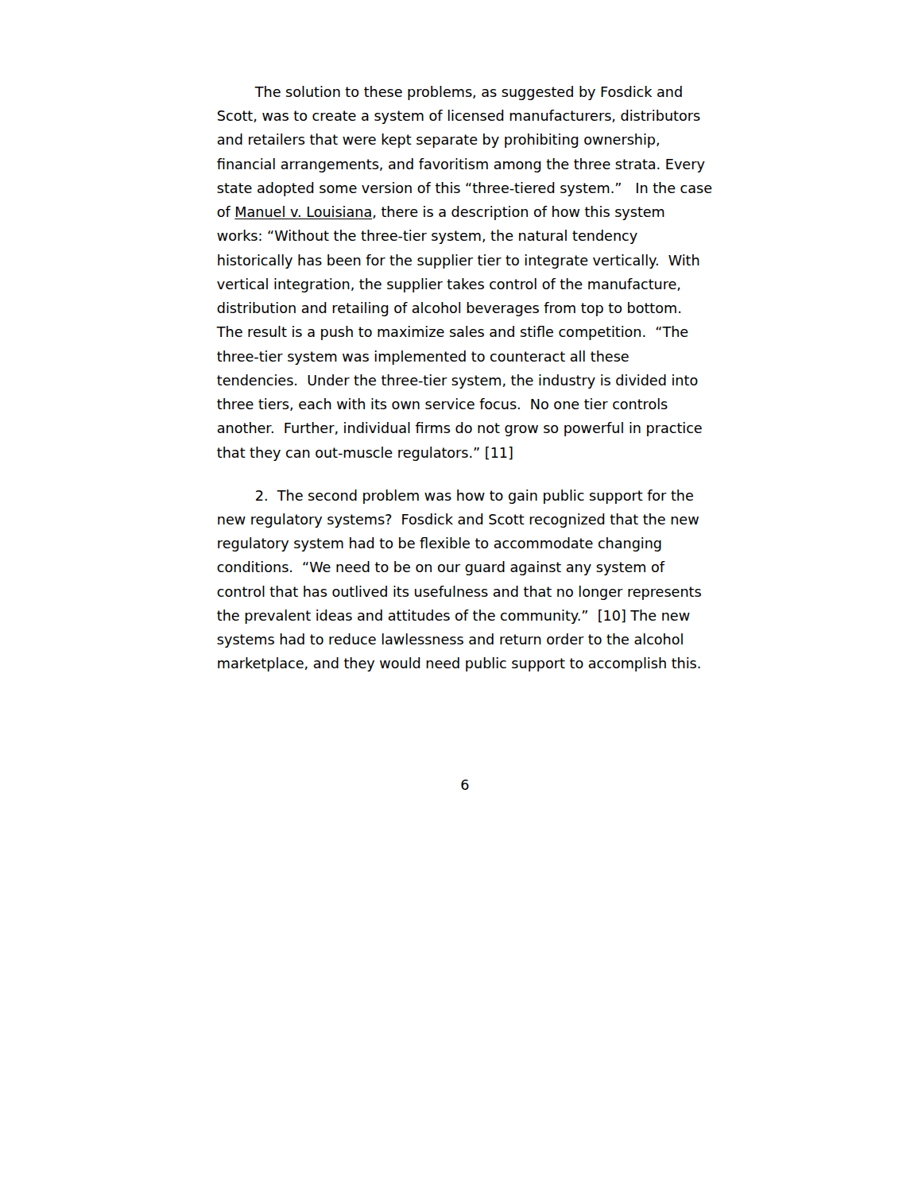The solution to these problems, as suggested by Fosdick and Scott, was to create a system of licensed manufacturers, distributors and retailers that were kept separate by prohibiting ownership, financial arrangements, and favoritism among the three strata. Every state adopted some version of this “three-tiered system.” In the case of Manuel v. Louisiana, there is a description of how this system works: “Without the three-tier system, the natural tendency historically has been for the supplier tier to integrate vertically. With vertical integration, the supplier takes control of the manufacture, distribution and retailing of alcohol beverages from top to bottom. The result is a push to maximize sales and stifle competition. “The three-tier system was implemented to counteract all these tendencies. Under the three-tier system, the industry is divided into three tiers, each with its own service focus. No one tier controls another. Further, individual firms do not grow so powerful in practice that they can out-muscle regulators.” [11]
2. The second problem was how to gain public support for the new regulatory systems? Fosdick and Scott recognized that the new regulatory system had to be flexible to accommodate changing conditions. “We need to be on our guard against any system of control that has outlived its usefulness and that no longer represents the prevalent ideas and attitudes of the community.” [10] The new systems had to reduce lawlessness and return order to the alcohol marketplace, and they would need public support to accomplish this.
6